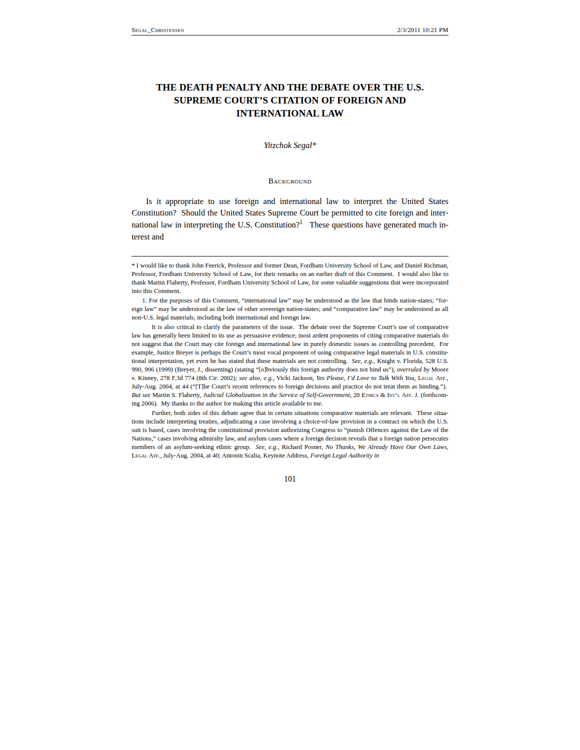Segal_Christensen 2/3/2011 10:21 PM
The Death Penalty and the Debate Over the U.S. Supreme Court’s Citation of Foreign and International Law
Yitzchok Segal*
Background
Is it appropriate to use foreign and international law to interpret the United States Constitution? Should the United States Supreme Court be permitted to cite foreign and international law in interpreting the U.S. Constitution?1 These questions have generated much interest and
* I would like to thank John Feerick, Professor and former Dean, Fordham University School of Law, and Daniel Richman, Professor, Fordham University School of Law, for their remarks on an earlier draft of this Comment. I would also like to thank Martin Flaherty, Professor, Fordham University School of Law, for some valuable suggestions that were incorporated into this Comment.
1. For the purposes of this Comment, “international law” may be understood as the law that binds nation-states; “foreign law” may be understood as the law of other sovereign nation-states; and “comparative law” may be understood as all non-U.S. legal materials, including both international and foreign law.
It is also critical to clarify the parameters of the issue. The debate over the Supreme Court’s use of comparative law has generally been limited to its use as persuasive evidence; most ardent proponents of citing comparative materials do not suggest that the Court may cite foreign and international law in purely domestic issues as controlling precedent. For example, Justice Breyer is perhaps the Court’s most vocal proponent of using comparative legal materials in U.S. constitutional interpretation, yet even he has stated that these materials are not controlling. See, e.g., Knight v. Florida, 528 U.S. 990, 996 (1999) (Breyer, J., dissenting) (stating “[o]bviously this foreign authority does not bind us”), overruled by Moore v. Kinney, 278 F.3d 774 (8th Cir. 2002); see also, e.g., Vicki Jackson, Yes Please, I’d Love to Talk With You, Legal Aff., July-Aug. 2004, at 44 (“[T]he Court’s recent references to foreign decisions and practice do not treat them as binding.”). But see Martin S. Flaherty, Judicial Globalization in the Service of Self-Government, 20 Ethics & Int’l Aff. J. (forthcoming 2006). My thanks to the author for making this article available to me.
Further, both sides of this debate agree that in certain situations comparative materials are relevant. These situations include interpreting treaties, adjudicating a case involving a choice-of-law provision in a contract on which the U.S. suit is based, cases involving the constitutional provision authorizing Congress to “punish Offences against the Law of the Nations,” cases involving admiralty law, and asylum cases where a foreign decision reveals that a foreign nation persecutes members of an asylum-seeking ethnic group. See, e.g., Richard Posner, No Thanks, We Already Have Our Own Laws, Legal Aff., July-Aug. 2004, at 40; Antonin Scalia, Keynote Address, Foreign Legal Authority in
101